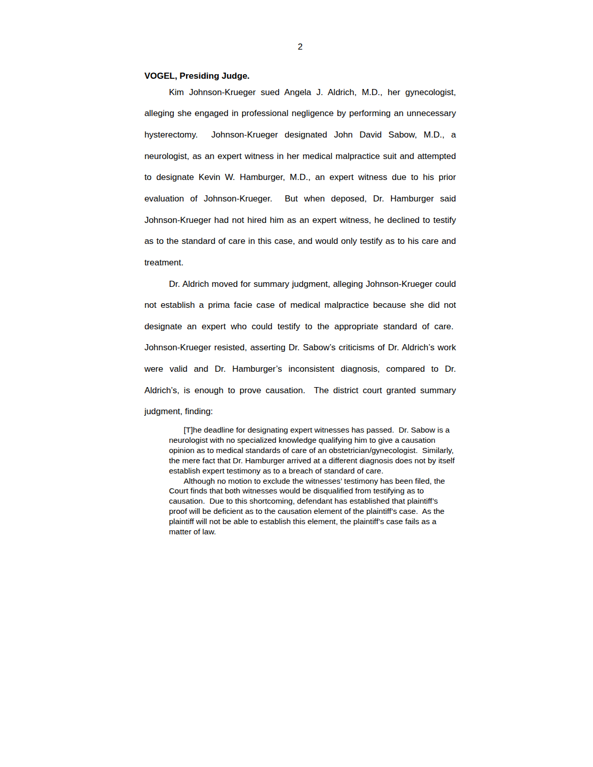2
VOGEL, Presiding Judge.
Kim Johnson-Krueger sued Angela J. Aldrich, M.D., her gynecologist, alleging she engaged in professional negligence by performing an unnecessary hysterectomy. Johnson-Krueger designated John David Sabow, M.D., a neurologist, as an expert witness in her medical malpractice suit and attempted to designate Kevin W. Hamburger, M.D., an expert witness due to his prior evaluation of Johnson-Krueger. But when deposed, Dr. Hamburger said Johnson-Krueger had not hired him as an expert witness, he declined to testify as to the standard of care in this case, and would only testify as to his care and treatment.
Dr. Aldrich moved for summary judgment, alleging Johnson-Krueger could not establish a prima facie case of medical malpractice because she did not designate an expert who could testify to the appropriate standard of care. Johnson-Krueger resisted, asserting Dr. Sabow’s criticisms of Dr. Aldrich’s work were valid and Dr. Hamburger’s inconsistent diagnosis, compared to Dr. Aldrich’s, is enough to prove causation. The district court granted summary judgment, finding:
[T]he deadline for designating expert witnesses has passed. Dr. Sabow is a neurologist with no specialized knowledge qualifying him to give a causation opinion as to medical standards of care of an obstetrician/gynecologist. Similarly, the mere fact that Dr. Hamburger arrived at a different diagnosis does not by itself establish expert testimony as to a breach of standard of care.
Although no motion to exclude the witnesses’ testimony has been filed, the Court finds that both witnesses would be disqualified from testifying as to causation. Due to this shortcoming, defendant has established that plaintiff’s proof will be deficient as to the causation element of the plaintiff’s case. As the plaintiff will not be able to establish this element, the plaintiff’s case fails as a matter of law.